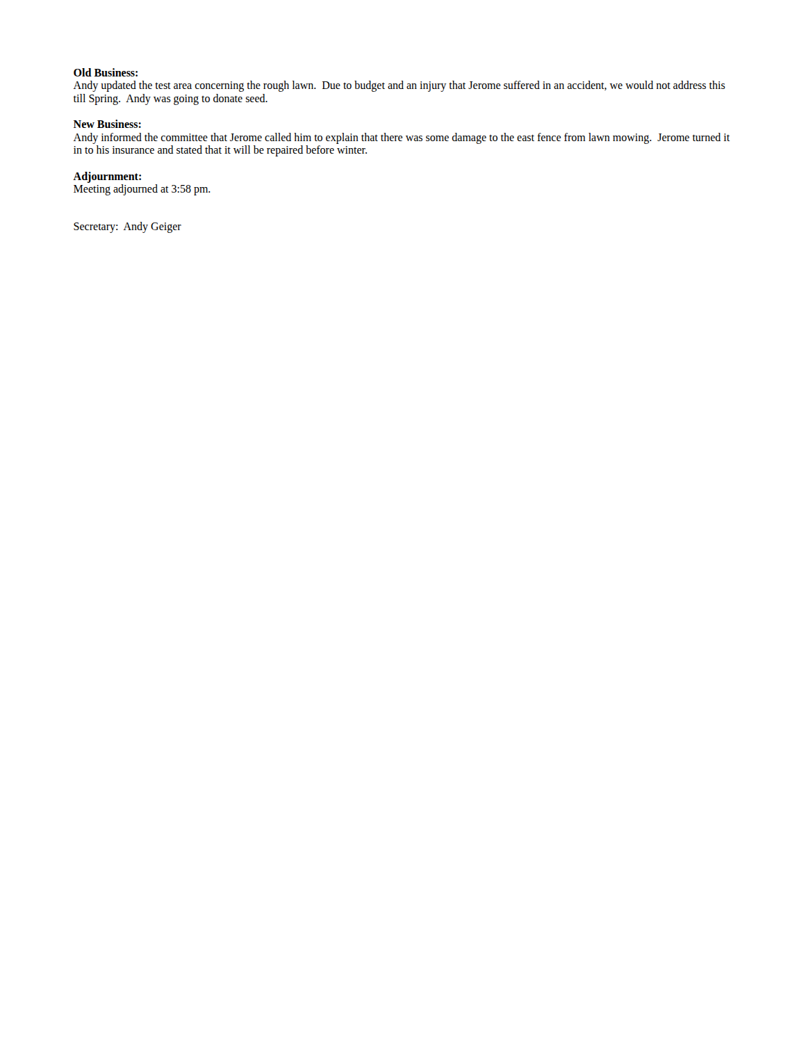Old Business:
Andy updated the test area concerning the rough lawn. Due to budget and an injury that Jerome suffered in an accident, we would not address this till Spring. Andy was going to donate seed.
New Business:
Andy informed the committee that Jerome called him to explain that there was some damage to the east fence from lawn mowing. Jerome turned it in to his insurance and stated that it will be repaired before winter.
Adjournment:
Meeting adjourned at 3:58 pm.
Secretary: Andy Geiger